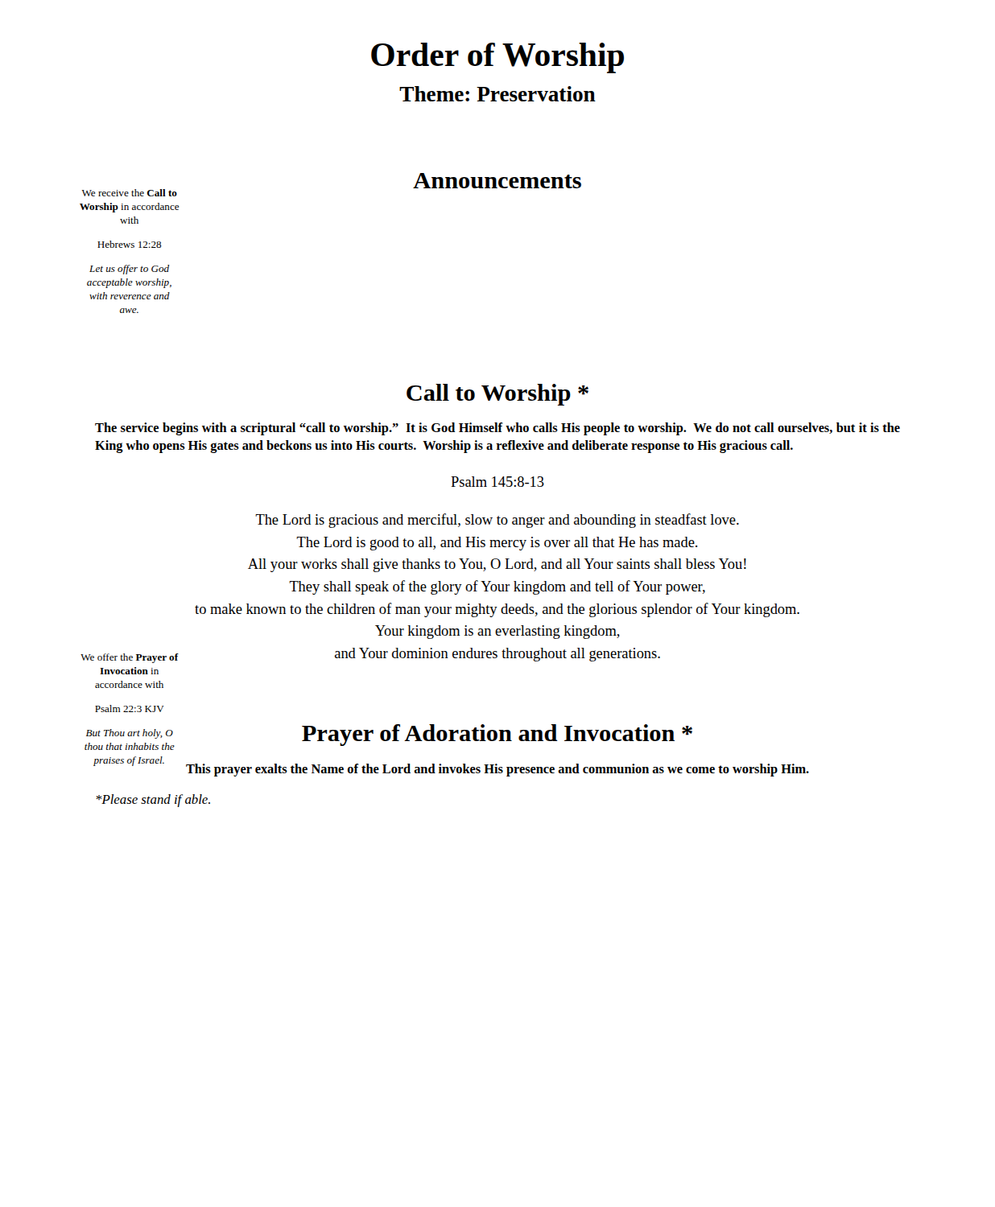Order of Worship
Theme: Preservation
We receive the Call to Worship in accordance with
Hebrews 12:28
Let us offer to God acceptable worship, with reverence and awe.
Announcements
Call to Worship *
The service begins with a scriptural “call to worship.” It is God Himself who calls His people to worship. We do not call ourselves, but it is the King who opens His gates and beckons us into His courts. Worship is a reflexive and deliberate response to His gracious call.
Psalm 145:8-13
We offer the Prayer of Invocation in accordance with
Psalm 22:3 KJV
But Thou art holy, O thou that inhabits the praises of Israel.
The Lord is gracious and merciful, slow to anger and abounding in steadfast love.
The Lord is good to all, and His mercy is over all that He has made.
All your works shall give thanks to You, O Lord, and all Your saints shall bless You!
They shall speak of the glory of Your kingdom and tell of Your power,
to make known to the children of man your mighty deeds, and the glorious splendor of Your kingdom.
Your kingdom is an everlasting kingdom,
and Your dominion endures throughout all generations.
Prayer of Adoration and Invocation *
This prayer exalts the Name of the Lord and invokes His presence and communion as we come to worship Him.
*Please stand if able.